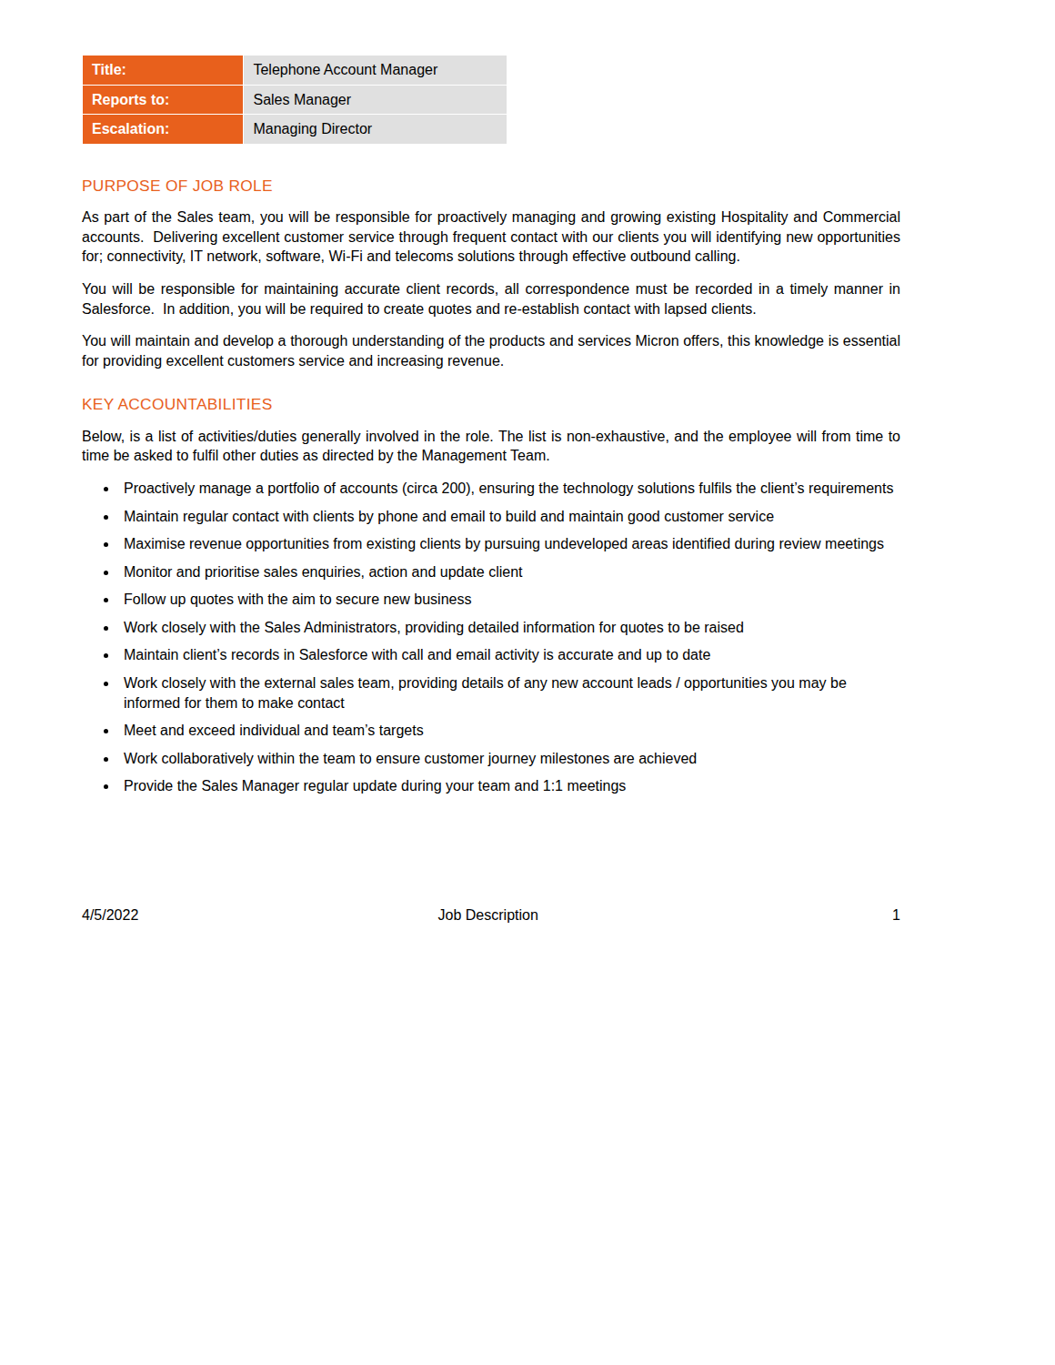| Title: | Telephone Account Manager |
| Reports to: | Sales Manager |
| Escalation: | Managing Director |
PURPOSE OF JOB ROLE
As part of the Sales team, you will be responsible for proactively managing and growing existing Hospitality and Commercial accounts. Delivering excellent customer service through frequent contact with our clients you will identifying new opportunities for; connectivity, IT network, software, Wi-Fi and telecoms solutions through effective outbound calling.
You will be responsible for maintaining accurate client records, all correspondence must be recorded in a timely manner in Salesforce. In addition, you will be required to create quotes and re-establish contact with lapsed clients.
You will maintain and develop a thorough understanding of the products and services Micron offers, this knowledge is essential for providing excellent customers service and increasing revenue.
KEY ACCOUNTABILITIES
Below, is a list of activities/duties generally involved in the role. The list is non-exhaustive, and the employee will from time to time be asked to fulfil other duties as directed by the Management Team.
Proactively manage a portfolio of accounts (circa 200), ensuring the technology solutions fulfils the client’s requirements
Maintain regular contact with clients by phone and email to build and maintain good customer service
Maximise revenue opportunities from existing clients by pursuing undeveloped areas identified during review meetings
Monitor and prioritise sales enquiries, action and update client
Follow up quotes with the aim to secure new business
Work closely with the Sales Administrators, providing detailed information for quotes to be raised
Maintain client’s records in Salesforce with call and email activity is accurate and up to date
Work closely with the external sales team, providing details of any new account leads / opportunities you may be informed for them to make contact
Meet and exceed individual and team’s targets
Work collaboratively within the team to ensure customer journey milestones are achieved
Provide the Sales Manager regular update during your team and 1:1 meetings
4/5/2022 Job Description 1